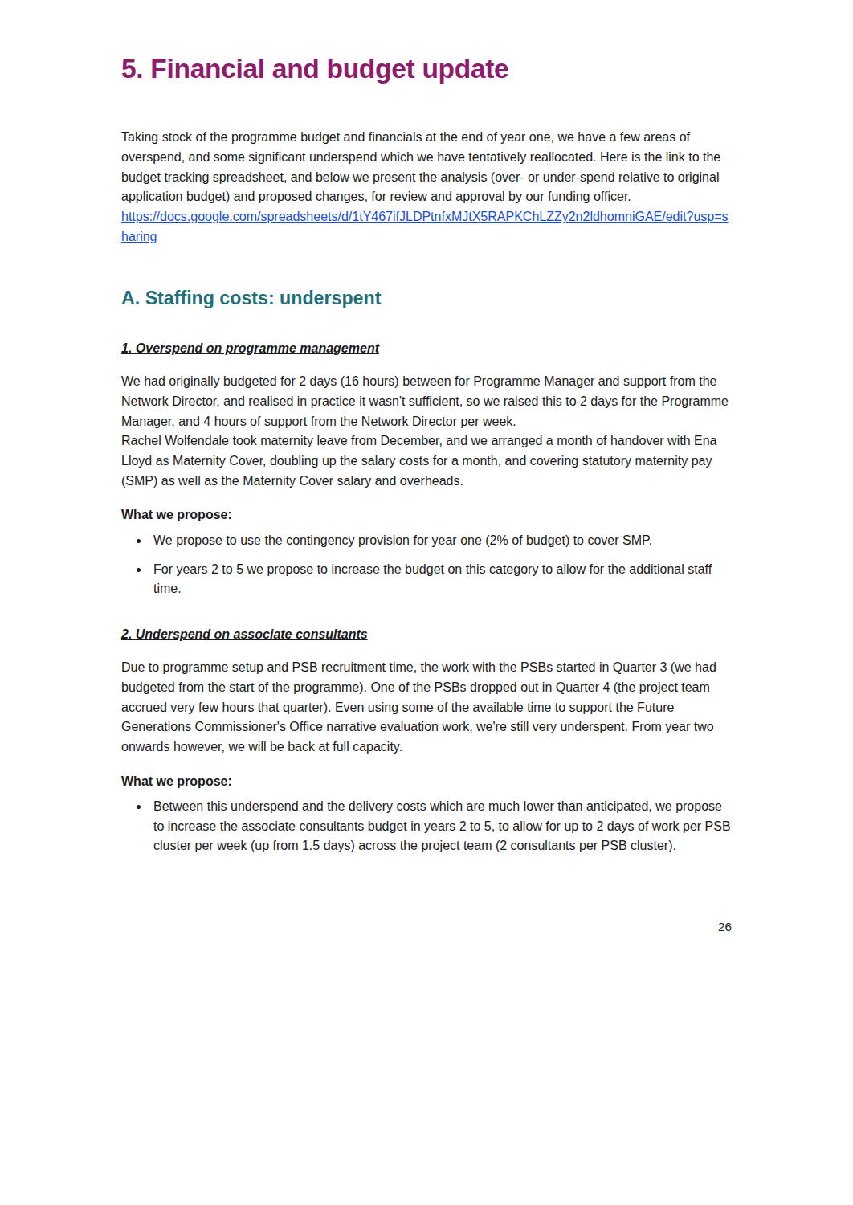5. Financial and budget update
Taking stock of the programme budget and financials at the end of year one, we have a few areas of overspend, and some significant underspend which we have tentatively reallocated. Here is the link to the budget tracking spreadsheet, and below we present the analysis (over- or under-spend relative to original application budget) and proposed changes, for review and approval by our funding officer.
https://docs.google.com/spreadsheets/d/1tY467ifJLDPtnfxMJtX5RAPKChLZZy2n2ldhomniGAE/edit?usp=sharing
A. Staffing costs: underspent
1. Overspend on programme management
We had originally budgeted for 2 days (16 hours) between for Programme Manager and support from the Network Director, and realised in practice it wasn't sufficient, so we raised this to 2 days for the Programme Manager, and 4 hours of support from the Network Director per week.
Rachel Wolfendale took maternity leave from December, and we arranged a month of handover with Ena Lloyd as Maternity Cover, doubling up the salary costs for a month, and covering statutory maternity pay (SMP) as well as the Maternity Cover salary and overheads.
What we propose:
We propose to use the contingency provision for year one (2% of budget) to cover SMP.
For years 2 to 5 we propose to increase the budget on this category to allow for the additional staff time.
2. Underspend on associate consultants
Due to programme setup and PSB recruitment time, the work with the PSBs started in Quarter 3 (we had budgeted from the start of the programme). One of the PSBs dropped out in Quarter 4 (the project team accrued very few hours that quarter). Even using some of the available time to support the Future Generations Commissioner's Office narrative evaluation work, we're still very underspent. From year two onwards however, we will be back at full capacity.
What we propose:
Between this underspend and the delivery costs which are much lower than anticipated, we propose to increase the associate consultants budget in years 2 to 5, to allow for up to 2 days of work per PSB cluster per week (up from 1.5 days) across the project team (2 consultants per PSB cluster).
26